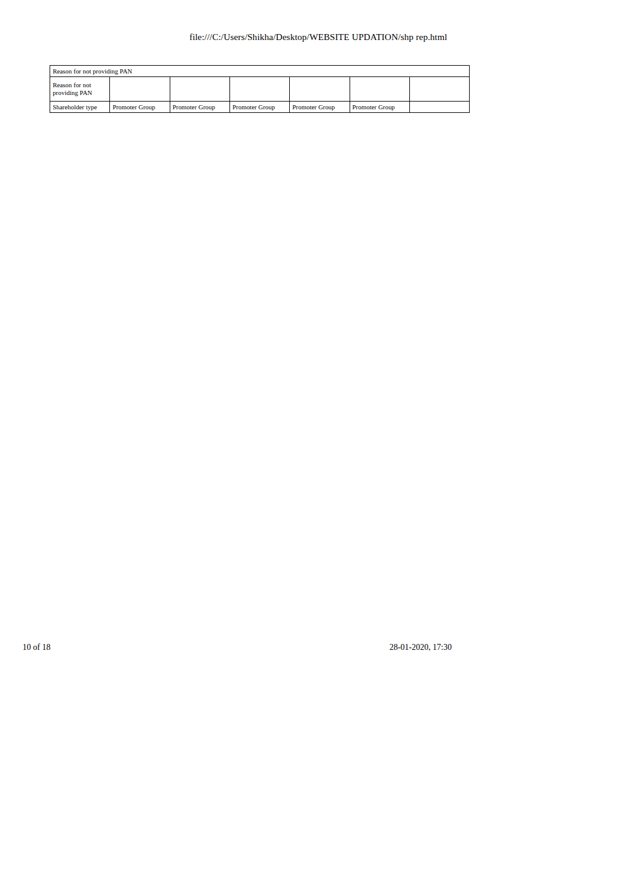file:///C:/Users/Shikha/Desktop/WEBSITE UPDATION/shp rep.html
| Reason for not providing PAN |
| Reason for not providing PAN | | | | | | |
| Shareholder type | Promoter Group | Promoter Group | Promoter Group | Promoter Group | Promoter Group | |
10 of 18
28-01-2020, 17:30